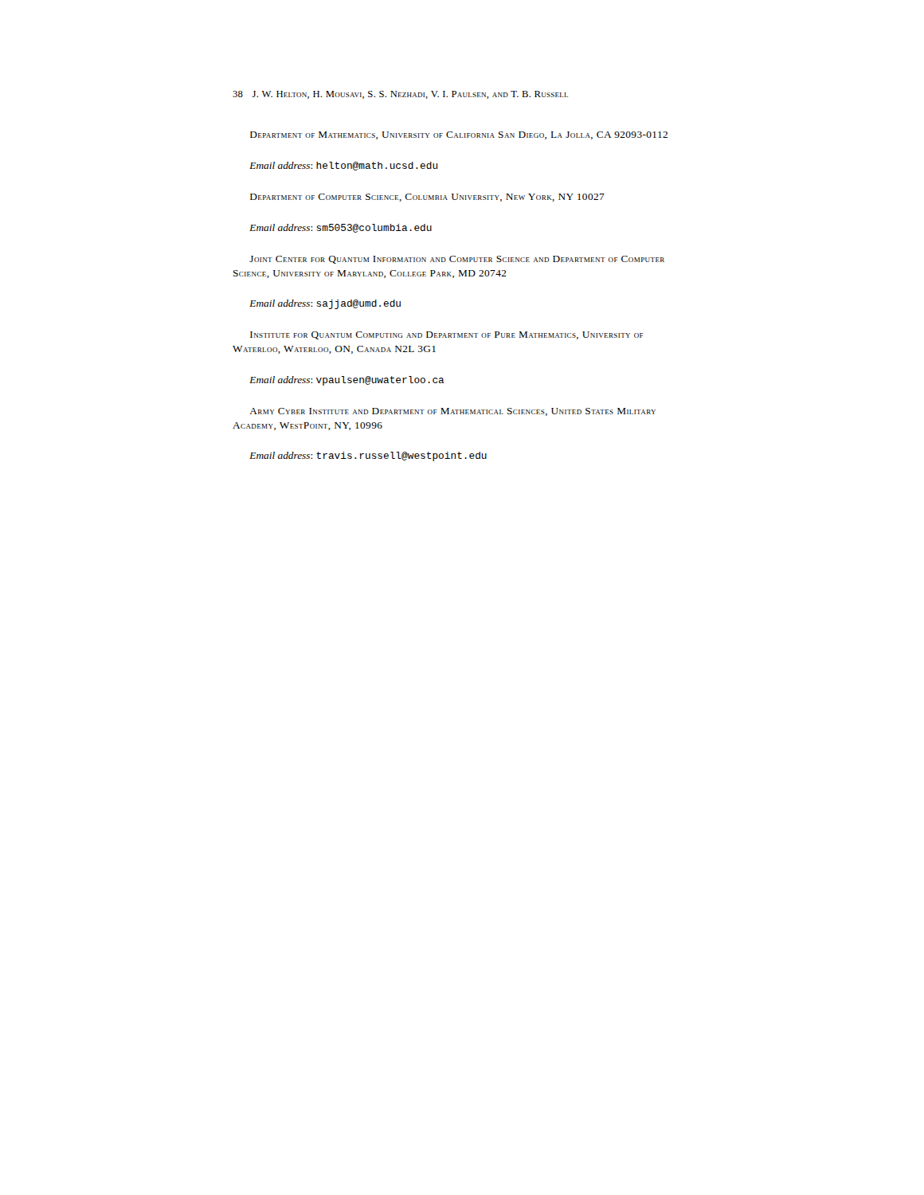38 J. W. Helton, H. Mousavi, S. S. Nezhadi, V. I. Paulsen, and T. B. Russell
Department of Mathematics, University of California San Diego, La Jolla, CA 92093-0112
Email address: helton@math.ucsd.edu
Department of Computer Science, Columbia University, New York, NY 10027
Email address: sm5053@columbia.edu
Joint Center for Quantum Information and Computer Science and Department of Computer Science, University of Maryland, College Park, MD 20742
Email address: sajjad@umd.edu
Institute for Quantum Computing and Department of Pure Mathematics, University of Waterloo, Waterloo, ON, Canada N2L 3G1
Email address: vpaulsen@uwaterloo.ca
Army Cyber Institute and Department of Mathematical Sciences, United States Military Academy, WestPoint, NY, 10996
Email address: travis.russell@westpoint.edu